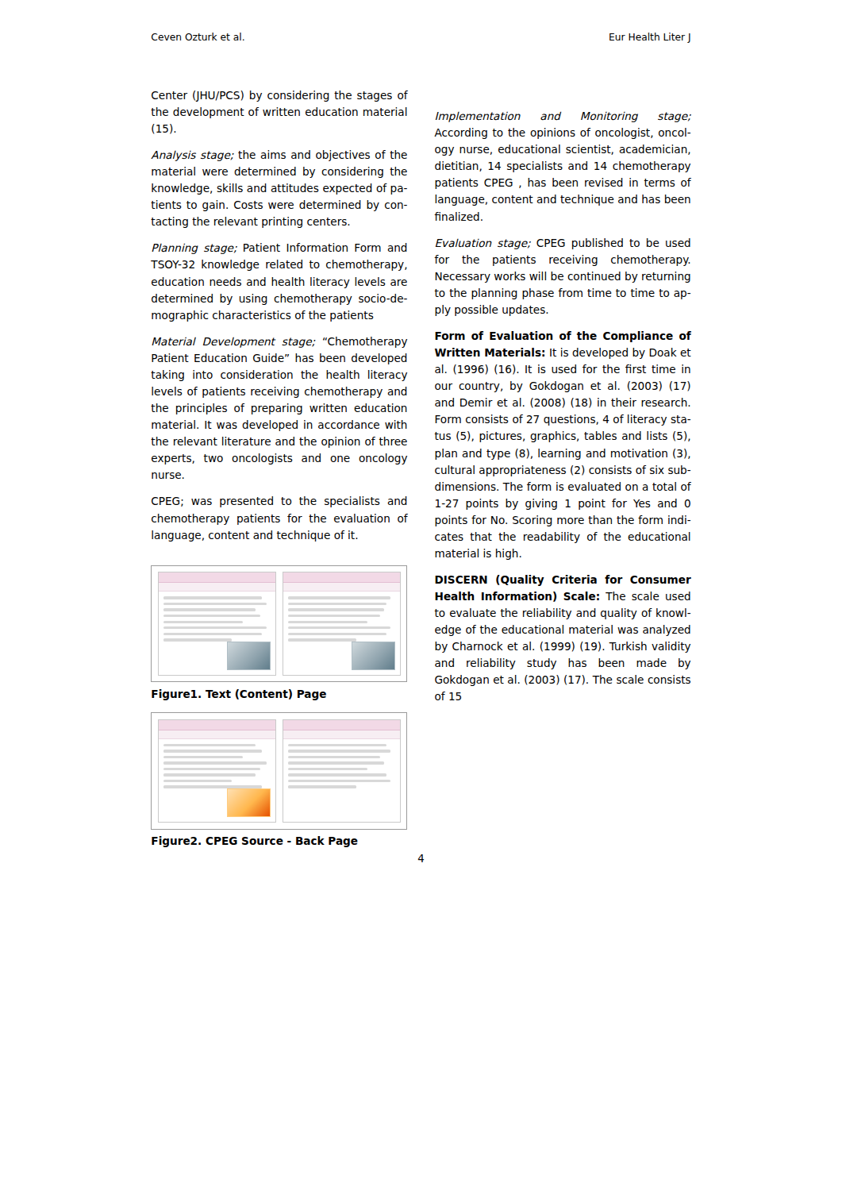Ceven Ozturk et al. Eur Health Liter J
Center (JHU/PCS) by considering the stages of the development of written education material (15).
Analysis stage; the aims and objectives of the material were determined by considering the knowledge, skills and attitudes expected of patients to gain. Costs were determined by contacting the relevant printing centers.
Planning stage; Patient Information Form and TSOY-32 knowledge related to chemotherapy, education needs and health literacy levels are determined by using chemotherapy socio-demographic characteristics of the patients
Material Development stage; “Chemotherapy Patient Education Guide” has been developed taking into consideration the health literacy levels of patients receiving chemotherapy and the principles of preparing written education material. It was developed in accordance with the relevant literature and the opinion of three experts, two oncologists and one oncology nurse.
CPEG; was presented to the specialists and chemotherapy patients for the evaluation of language, content and technique of it.
Figure1. Text (Content) Page
Figure2. CPEG Source - Back Page
Implementation and Monitoring stage; According to the opinions of oncologist, oncology nurse, educational scientist, academician, dietitian, 14 specialists and 14 chemotherapy patients CPEG , has been revised in terms of language, content and technique and has been finalized.
Evaluation stage; CPEG published to be used for the patients receiving chemotherapy. Necessary works will be continued by returning to the planning phase from time to time to apply possible updates.
Form of Evaluation of the Compliance of Written Materials: It is developed by Doak et al. (1996) (16). It is used for the first time in our country, by Gokdogan et al. (2003) (17) and Demir et al. (2008) (18) in their research. Form consists of 27 questions, 4 of literacy status (5), pictures, graphics, tables and lists (5), plan and type (8), learning and motivation (3), cultural appropriateness (2) consists of six sub-dimensions. The form is evaluated on a total of 1-27 points by giving 1 point for Yes and 0 points for No. Scoring more than the form indicates that the readability of the educational material is high.
DISCERN (Quality Criteria for Consumer Health Information) Scale: The scale used to evaluate the reliability and quality of knowledge of the educational material was analyzed by Charnock et al. (1999) (19). Turkish validity and reliability study has been made by Gokdogan et al. (2003) (17). The scale consists of 15
4